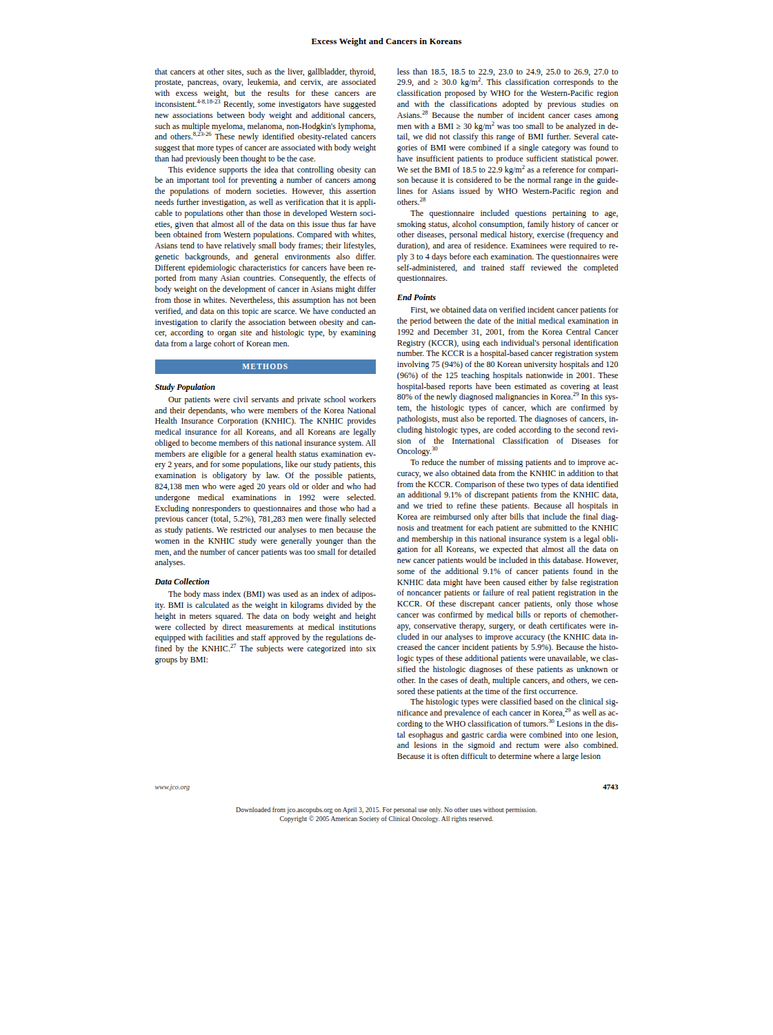Excess Weight and Cancers in Koreans
that cancers at other sites, such as the liver, gallbladder, thyroid, prostate, pancreas, ovary, leukemia, and cervix, are associated with excess weight, but the results for these cancers are inconsistent.4-8,18-23 Recently, some investigators have suggested new associations between body weight and additional cancers, such as multiple myeloma, melanoma, non-Hodgkin's lymphoma, and others.8,23-26 These newly identified obesity-related cancers suggest that more types of cancer are associated with body weight than had previously been thought to be the case.
This evidence supports the idea that controlling obesity can be an important tool for preventing a number of cancers among the populations of modern societies. However, this assertion needs further investigation, as well as verification that it is applicable to populations other than those in developed Western societies, given that almost all of the data on this issue thus far have been obtained from Western populations. Compared with whites, Asians tend to have relatively small body frames; their lifestyles, genetic backgrounds, and general environments also differ. Different epidemiologic characteristics for cancers have been reported from many Asian countries. Consequently, the effects of body weight on the development of cancer in Asians might differ from those in whites. Nevertheless, this assumption has not been verified, and data on this topic are scarce. We have conducted an investigation to clarify the association between obesity and cancer, according to organ site and histologic type, by examining data from a large cohort of Korean men.
METHODS
Study Population
Our patients were civil servants and private school workers and their dependants, who were members of the Korea National Health Insurance Corporation (KNHIC). The KNHIC provides medical insurance for all Koreans, and all Koreans are legally obliged to become members of this national insurance system. All members are eligible for a general health status examination every 2 years, and for some populations, like our study patients, this examination is obligatory by law. Of the possible patients, 824,138 men who were aged 20 years old or older and who had undergone medical examinations in 1992 were selected. Excluding nonresponders to questionnaires and those who had a previous cancer (total, 5.2%), 781,283 men were finally selected as study patients. We restricted our analyses to men because the women in the KNHIC study were generally younger than the men, and the number of cancer patients was too small for detailed analyses.
Data Collection
The body mass index (BMI) was used as an index of adiposity. BMI is calculated as the weight in kilograms divided by the height in meters squared. The data on body weight and height were collected by direct measurements at medical institutions equipped with facilities and staff approved by the regulations defined by the KNHIC.27 The subjects were categorized into six groups by BMI:
less than 18.5, 18.5 to 22.9, 23.0 to 24.9, 25.0 to 26.9, 27.0 to 29.9, and ≥ 30.0 kg/m2. This classification corresponds to the classification proposed by WHO for the Western-Pacific region and with the classifications adopted by previous studies on Asians.28 Because the number of incident cancer cases among men with a BMI ≥ 30 kg/m2 was too small to be analyzed in detail, we did not classify this range of BMI further. Several categories of BMI were combined if a single category was found to have insufficient patients to produce sufficient statistical power. We set the BMI of 18.5 to 22.9 kg/m2 as a reference for comparison because it is considered to be the normal range in the guidelines for Asians issued by WHO Western-Pacific region and others.28
The questionnaire included questions pertaining to age, smoking status, alcohol consumption, family history of cancer or other diseases, personal medical history, exercise (frequency and duration), and area of residence. Examinees were required to reply 3 to 4 days before each examination. The questionnaires were self-administered, and trained staff reviewed the completed questionnaires.
End Points
First, we obtained data on verified incident cancer patients for the period between the date of the initial medical examination in 1992 and December 31, 2001, from the Korea Central Cancer Registry (KCCR), using each individual's personal identification number. The KCCR is a hospital-based cancer registration system involving 75 (94%) of the 80 Korean university hospitals and 120 (96%) of the 125 teaching hospitals nationwide in 2001. These hospital-based reports have been estimated as covering at least 80% of the newly diagnosed malignancies in Korea.29 In this system, the histologic types of cancer, which are confirmed by pathologists, must also be reported. The diagnoses of cancers, including histologic types, are coded according to the second revision of the International Classification of Diseases for Oncology.30
To reduce the number of missing patients and to improve accuracy, we also obtained data from the KNHIC in addition to that from the KCCR. Comparison of these two types of data identified an additional 9.1% of discrepant patients from the KNHIC data, and we tried to refine these patients. Because all hospitals in Korea are reimbursed only after bills that include the final diagnosis and treatment for each patient are submitted to the KNHIC and membership in this national insurance system is a legal obligation for all Koreans, we expected that almost all the data on new cancer patients would be included in this database. However, some of the additional 9.1% of cancer patients found in the KNHIC data might have been caused either by false registration of noncancer patients or failure of real patient registration in the KCCR. Of these discrepant cancer patients, only those whose cancer was confirmed by medical bills or reports of chemotherapy, conservative therapy, surgery, or death certificates were included in our analyses to improve accuracy (the KNHIC data increased the cancer incident patients by 5.9%). Because the histologic types of these additional patients were unavailable, we classified the histologic diagnoses of these patients as unknown or other. In the cases of death, multiple cancers, and others, we censored these patients at the time of the first occurrence.
The histologic types were classified based on the clinical significance and prevalence of each cancer in Korea,29 as well as according to the WHO classification of tumors.30 Lesions in the distal esophagus and gastric cardia were combined into one lesion, and lesions in the sigmoid and rectum were also combined. Because it is often difficult to determine where a large lesion
www.jco.org
4743
Downloaded from jco.ascopubs.org on April 3, 2015. For personal use only. No other uses without permission.
Copyright © 2005 American Society of Clinical Oncology. All rights reserved.